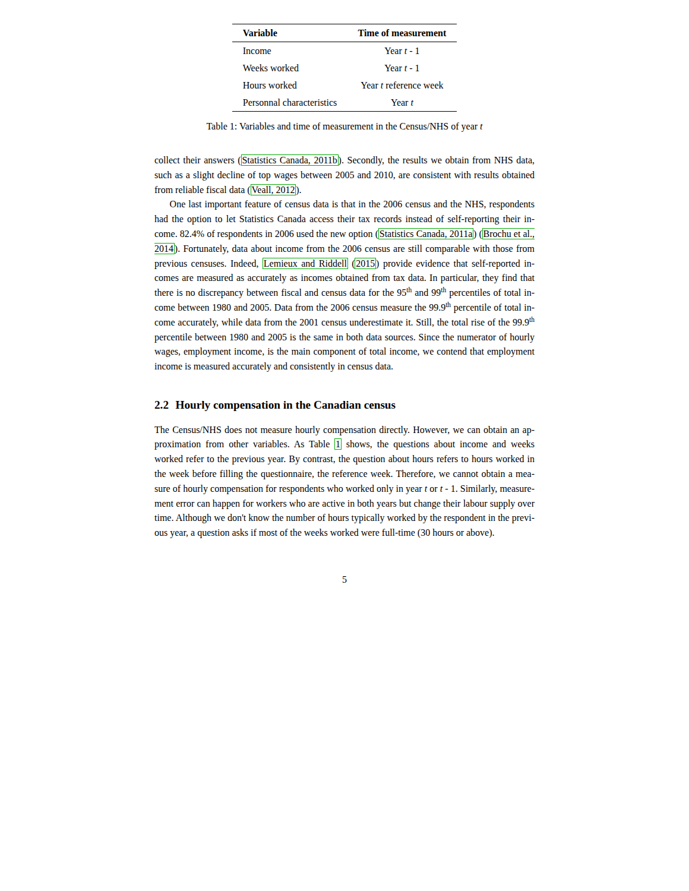| Variable | Time of measurement |
| --- | --- |
| Income | Year t - 1 |
| Weeks worked | Year t - 1 |
| Hours worked | Year t reference week |
| Personnal characteristics | Year t |
Table 1: Variables and time of measurement in the Census/NHS of year t
collect their answers (Statistics Canada, 2011b). Secondly, the results we obtain from NHS data, such as a slight decline of top wages between 2005 and 2010, are consistent with results obtained from reliable fiscal data (Veall, 2012).
One last important feature of census data is that in the 2006 census and the NHS, respondents had the option to let Statistics Canada access their tax records instead of self-reporting their income. 82.4% of respondents in 2006 used the new option (Statistics Canada, 2011a) (Brochu et al., 2014). Fortunately, data about income from the 2006 census are still comparable with those from previous censuses. Indeed, Lemieux and Riddell (2015) provide evidence that self-reported incomes are measured as accurately as incomes obtained from tax data. In particular, they find that there is no discrepancy between fiscal and census data for the 95th and 99th percentiles of total income between 1980 and 2005. Data from the 2006 census measure the 99.9th percentile of total income accurately, while data from the 2001 census underestimate it. Still, the total rise of the 99.9th percentile between 1980 and 2005 is the same in both data sources. Since the numerator of hourly wages, employment income, is the main component of total income, we contend that employment income is measured accurately and consistently in census data.
2.2 Hourly compensation in the Canadian census
The Census/NHS does not measure hourly compensation directly. However, we can obtain an approximation from other variables. As Table 1 shows, the questions about income and weeks worked refer to the previous year. By contrast, the question about hours refers to hours worked in the week before filling the questionnaire, the reference week. Therefore, we cannot obtain a measure of hourly compensation for respondents who worked only in year t or t - 1. Similarly, measurement error can happen for workers who are active in both years but change their labour supply over time. Although we don't know the number of hours typically worked by the respondent in the previous year, a question asks if most of the weeks worked were full-time (30 hours or above).
5